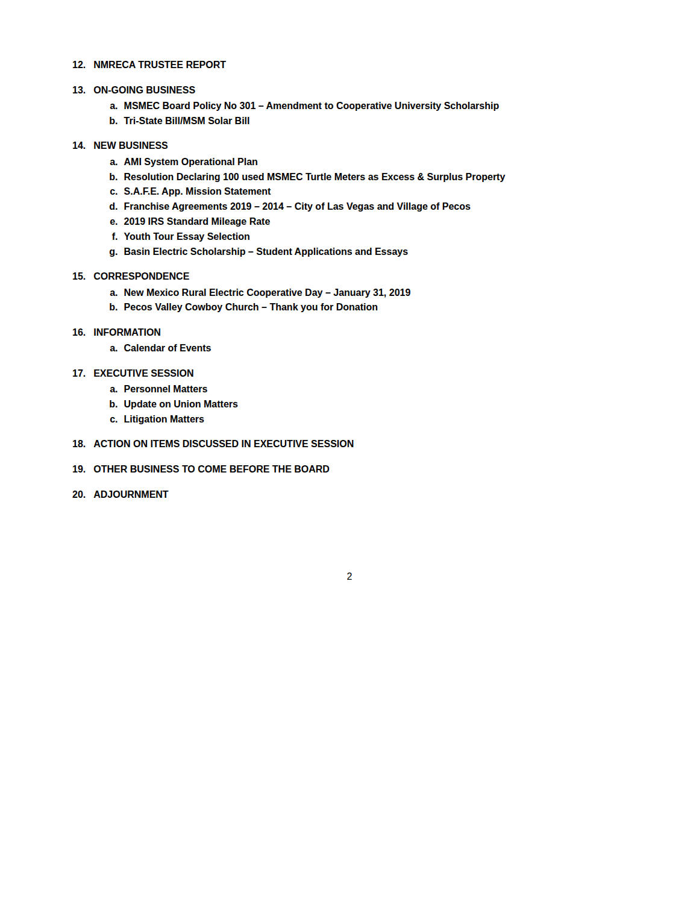NMRECA TRUSTEE REPORT
ON-GOING BUSINESS
MSMEC Board Policy No 301 – Amendment to Cooperative University Scholarship
Tri-State Bill/MSM Solar Bill
NEW BUSINESS
AMI System Operational Plan
Resolution Declaring 100 used MSMEC Turtle Meters as Excess & Surplus Property
S.A.F.E. App. Mission Statement
Franchise Agreements 2019 – 2014 – City of Las Vegas and Village of Pecos
2019 IRS Standard Mileage Rate
Youth Tour Essay Selection
Basin Electric Scholarship – Student Applications and Essays
CORRESPONDENCE
New Mexico Rural Electric Cooperative Day – January 31, 2019
Pecos Valley Cowboy Church – Thank you for Donation
INFORMATION
Calendar of Events
EXECUTIVE SESSION
Personnel Matters
Update on Union Matters
Litigation Matters
ACTION ON ITEMS DISCUSSED IN EXECUTIVE SESSION
OTHER BUSINESS TO COME BEFORE THE BOARD
ADJOURNMENT
2